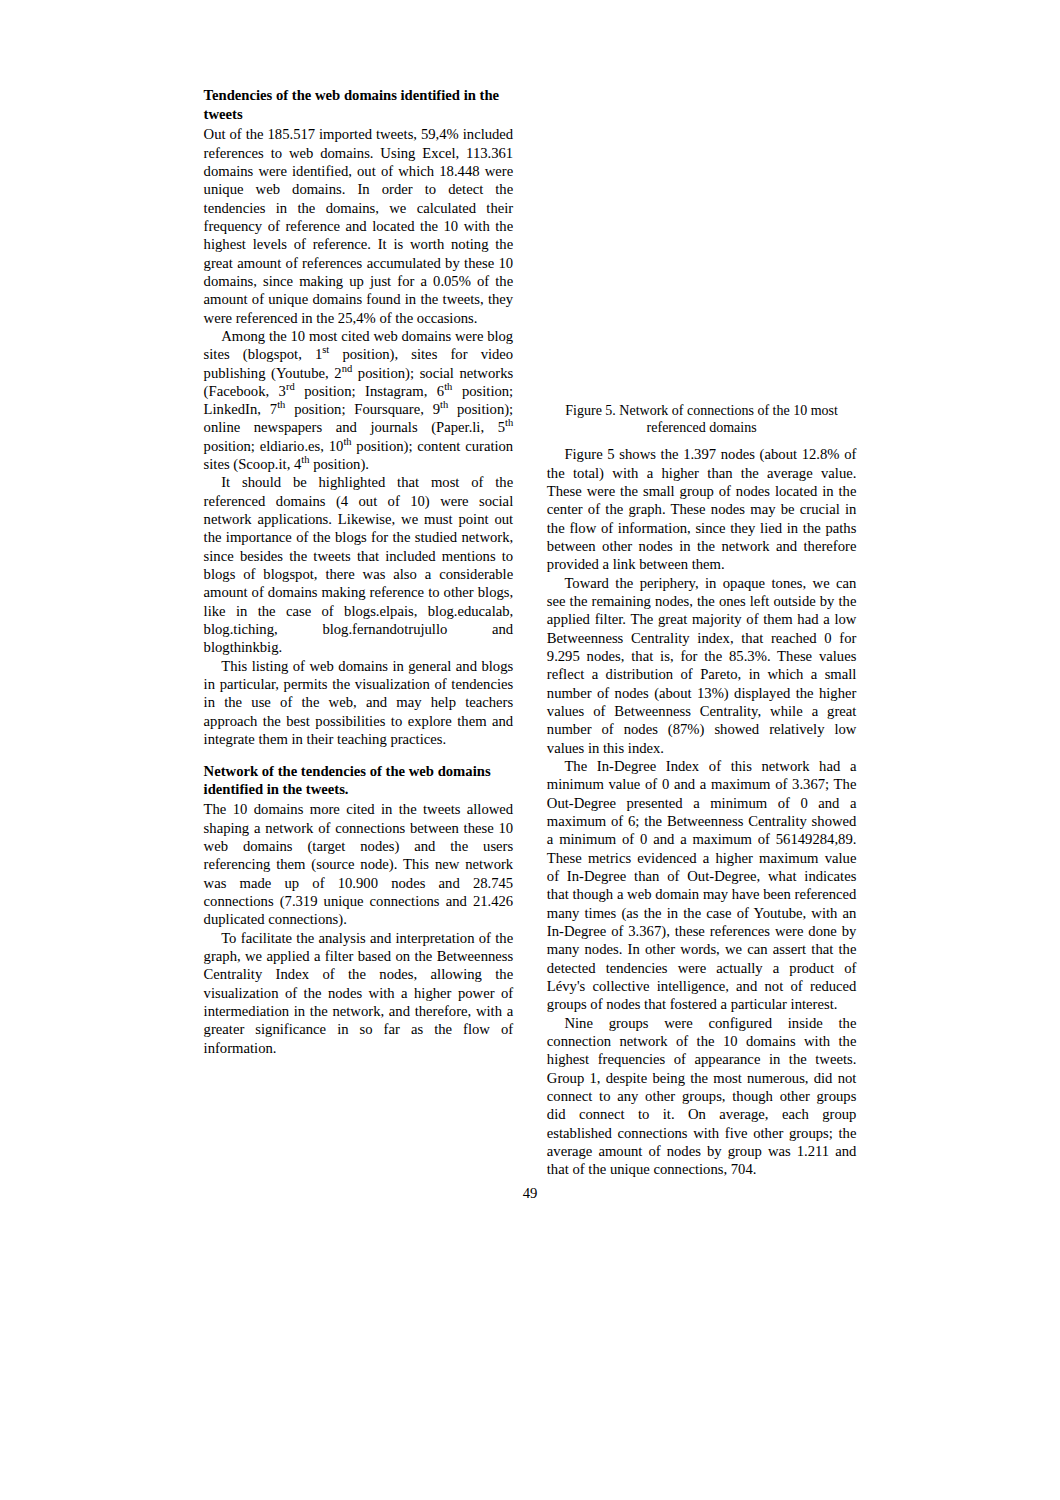Tendencies of the web domains identified in the tweets
Out of the 185.517 imported tweets, 59,4% included references to web domains. Using Excel, 113.361 domains were identified, out of which 18.448 were unique web domains. In order to detect the tendencies in the domains, we calculated their frequency of reference and located the 10 with the highest levels of reference. It is worth noting the great amount of references accumulated by these 10 domains, since making up just for a 0.05% of the amount of unique domains found in the tweets, they were referenced in the 25,4% of the occasions.
Among the 10 most cited web domains were blog sites (blogspot, 1st position), sites for video publishing (Youtube, 2nd position); social networks (Facebook, 3rd position; Instagram, 6th position; LinkedIn, 7th position; Foursquare, 9th position); online newspapers and journals (Paper.li, 5th position; eldiario.es, 10th position); content curation sites (Scoop.it, 4th position).
It should be highlighted that most of the referenced domains (4 out of 10) were social network applications. Likewise, we must point out the importance of the blogs for the studied network, since besides the tweets that included mentions to blogs of blogspot, there was also a considerable amount of domains making reference to other blogs, like in the case of blogs.elpais, blog.educalab, blog.tiching, blog.fernandotrujullo and blogthinkbig.
This listing of web domains in general and blogs in particular, permits the visualization of tendencies in the use of the web, and may help teachers approach the best possibilities to explore them and integrate them in their teaching practices.
Network of the tendencies of the web domains identified in the tweets.
The 10 domains more cited in the tweets allowed shaping a network of connections between these 10 web domains (target nodes) and the users referencing them (source node). This new network was made up of 10.900 nodes and 28.745 connections (7.319 unique connections and 21.426 duplicated connections).
To facilitate the analysis and interpretation of the graph, we applied a filter based on the Betweenness Centrality Index of the nodes, allowing the visualization of the nodes with a higher power of intermediation in the network, and therefore, with a greater significance in so far as the flow of information.
Figure 5. Network of connections of the 10 most referenced domains
Figure 5 shows the 1.397 nodes (about 12.8% of the total) with a higher than the average value. These were the small group of nodes located in the center of the graph. These nodes may be crucial in the flow of information, since they lied in the paths between other nodes in the network and therefore provided a link between them.
Toward the periphery, in opaque tones, we can see the remaining nodes, the ones left outside by the applied filter. The great majority of them had a low Betweenness Centrality index, that reached 0 for 9.295 nodes, that is, for the 85.3%. These values reflect a distribution of Pareto, in which a small number of nodes (about 13%) displayed the higher values of Betweenness Centrality, while a great number of nodes (87%) showed relatively low values in this index.
The In-Degree Index of this network had a minimum value of 0 and a maximum of 3.367; The Out-Degree presented a minimum of 0 and a maximum of 6; the Betweenness Centrality showed a minimum of 0 and a maximum of 56149284,89. These metrics evidenced a higher maximum value of In-Degree than of Out-Degree, what indicates that though a web domain may have been referenced many times (as the in the case of Youtube, with an In-Degree of 3.367), these references were done by many nodes. In other words, we can assert that the detected tendencies were actually a product of Lévy's collective intelligence, and not of reduced groups of nodes that fostered a particular interest.
Nine groups were configured inside the connection network of the 10 domains with the highest frequencies of appearance in the tweets. Group 1, despite being the most numerous, did not connect to any other groups, though other groups did connect to it. On average, each group established connections with five other groups; the average amount of nodes by group was 1.211 and that of the unique connections, 704.
49